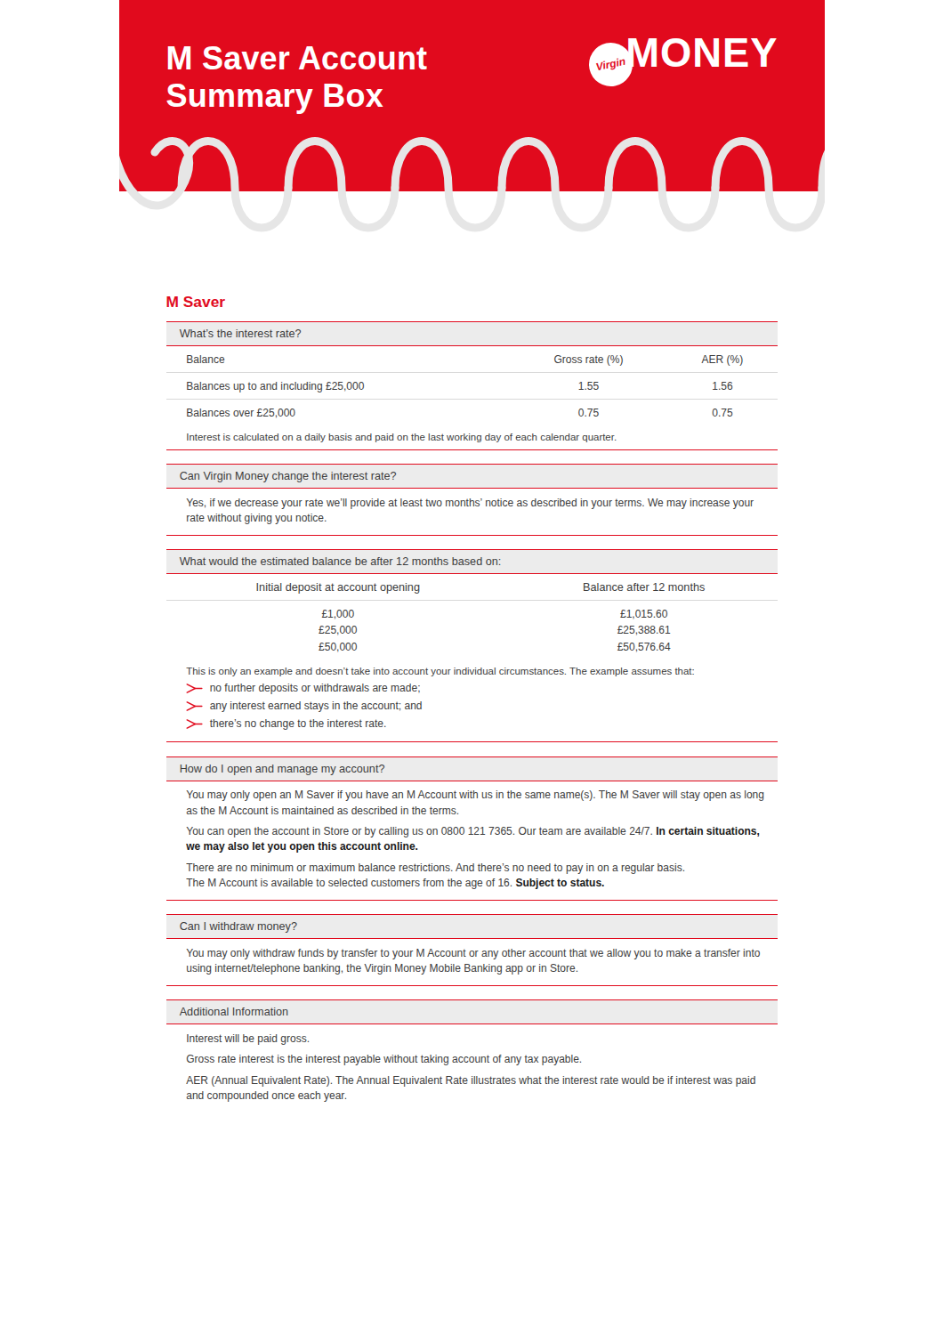M Saver Account
Summary Box
Virgin MONEY
M Saver
What’s the interest rate?
| Balance | Gross rate (%) | AER (%) |
| --- | --- | --- |
| Balances up to and including £25,000 | 1.55 | 1.56 |
| Balances over £25,000 | 0.75 | 0.75 |
Interest is calculated on a daily basis and paid on the last working day of each calendar quarter.
Can Virgin Money change the interest rate?
Yes, if we decrease your rate we’ll provide at least two months’ notice as described in your terms. We may increase your rate without giving you notice.
What would the estimated balance be after 12 months based on:
| Initial deposit at account opening | Balance after 12 months |
| --- | --- |
| £1,000 | £1,015.60 |
| £25,000 | £25,388.61 |
| £50,000 | £50,576.64 |
This is only an example and doesn’t take into account your individual circumstances. The example assumes that:
no further deposits or withdrawals are made;
any interest earned stays in the account; and
there’s no change to the interest rate.
How do I open and manage my account?
You may only open an M Saver if you have an M Account with us in the same name(s). The M Saver will stay open as long as the M Account is maintained as described in the terms.
You can open the account in Store or by calling us on 0800 121 7365. Our team are available 24/7. In certain situations, we may also let you open this account online.
There are no minimum or maximum balance restrictions. And there’s no need to pay in on a regular basis.
The M Account is available to selected customers from the age of 16. Subject to status.
Can I withdraw money?
You may only withdraw funds by transfer to your M Account or any other account that we allow you to make a transfer into using internet/telephone banking, the Virgin Money Mobile Banking app or in Store.
Additional Information
Interest will be paid gross.
Gross rate interest is the interest payable without taking account of any tax payable.
AER (Annual Equivalent Rate). The Annual Equivalent Rate illustrates what the interest rate would be if interest was paid and compounded once each year.